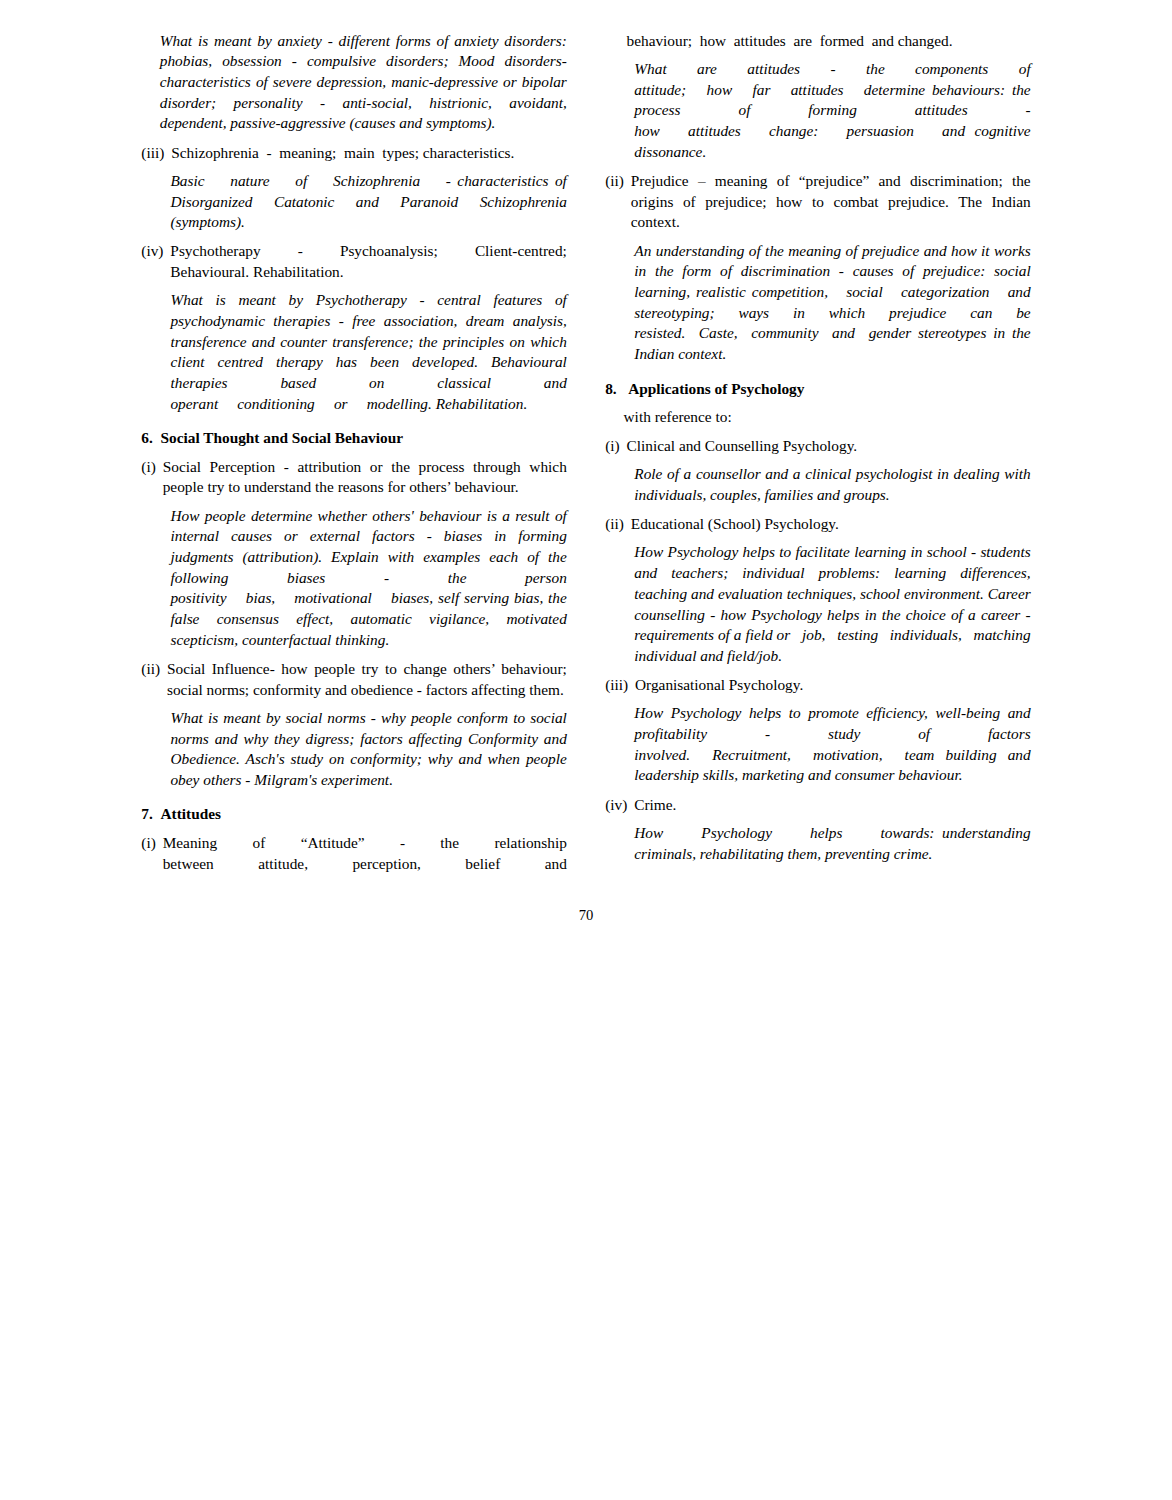What is meant by anxiety - different forms of anxiety disorders: phobias, obsession - compulsive disorders; Mood disorders- characteristics of severe depression, manic-depressive or bipolar disorder; personality - anti-social, histrionic, avoidant, dependent, passive-aggressive (causes and symptoms).
(iii) Schizophrenia - meaning; main types; characteristics.
Basic nature of Schizophrenia - characteristics of Disorganized Catatonic and Paranoid Schizophrenia (symptoms).
(iv) Psychotherapy - Psychoanalysis; Client-centred; Behavioural. Rehabilitation.
What is meant by Psychotherapy - central features of psychodynamic therapies - free association, dream analysis, transference and counter transference; the principles on which client centred therapy has been developed. Behavioural therapies based on classical and operant conditioning or modelling. Rehabilitation.
6. Social Thought and Social Behaviour
(i) Social Perception - attribution or the process through which people try to understand the reasons for others’ behaviour.
How people determine whether others' behaviour is a result of internal causes or external factors - biases in forming judgments (attribution). Explain with examples each of the following biases - the person positivity bias, motivational biases, self serving bias, the false consensus effect, automatic vigilance, motivated scepticism, counterfactual thinking.
(ii) Social Influence- how people try to change others’ behaviour; social norms; conformity and obedience - factors affecting them.
What is meant by social norms - why people conform to social norms and why they digress; factors affecting Conformity and Obedience. Asch's study on conformity; why and when people obey others - Milgram's experiment.
7. Attitudes
(i) Meaning of “Attitude” - the relationship between attitude, perception, belief and behaviour; how attitudes are formed and changed.
What are attitudes - the components of attitude; how far attitudes determine behaviours: the process of forming attitudes - how attitudes change: persuasion and cognitive dissonance.
(ii) Prejudice – meaning of “prejudice” and discrimination; the origins of prejudice; how to combat prejudice. The Indian context.
An understanding of the meaning of prejudice and how it works in the form of discrimination - causes of prejudice: social learning, realistic competition, social categorization and stereotyping; ways in which prejudice can be resisted. Caste, community and gender stereotypes in the Indian context.
8. Applications of Psychology
with reference to:
(i) Clinical and Counselling Psychology.
Role of a counsellor and a clinical psychologist in dealing with individuals, couples, families and groups.
(ii) Educational (School) Psychology.
How Psychology helps to facilitate learning in school - students and teachers; individual problems: learning differences, teaching and evaluation techniques, school environment. Career counselling - how Psychology helps in the choice of a career - requirements of a field or job, testing individuals, matching individual and field/job.
(iii) Organisational Psychology.
How Psychology helps to promote efficiency, well-being and profitability - study of factors involved. Recruitment, motivation, team building and leadership skills, marketing and consumer behaviour.
(iv) Crime.
How Psychology helps towards: understanding criminals, rehabilitating them, preventing crime.
70